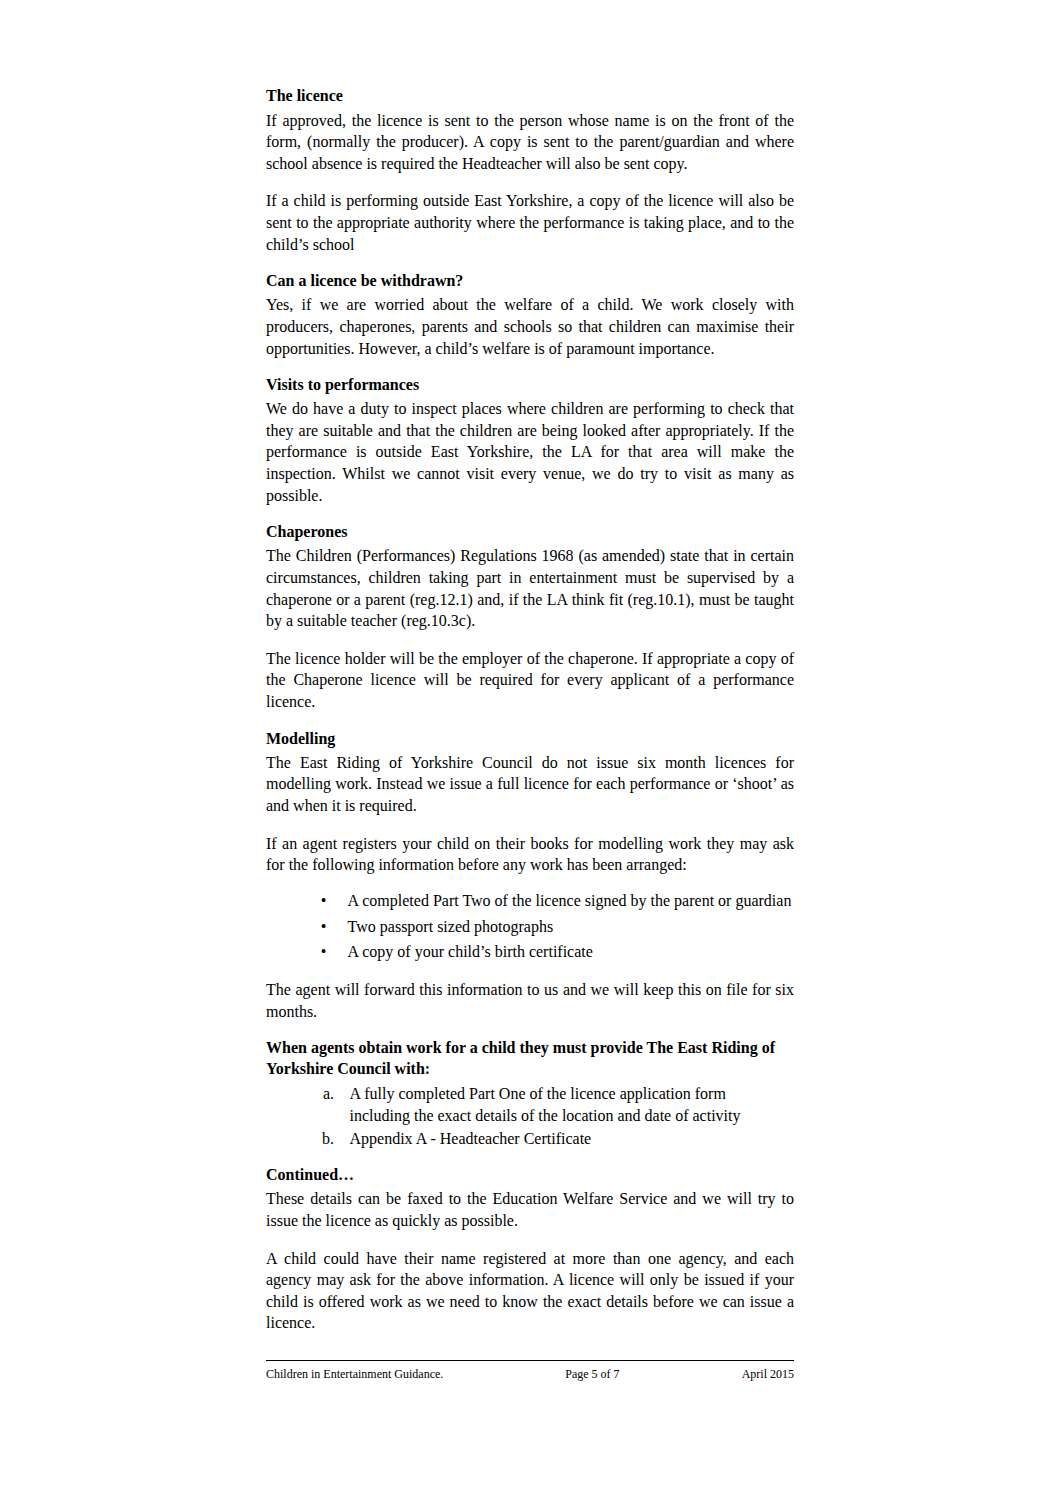The licence
If approved, the licence is sent to the person whose name is on the front of the form, (normally the producer). A copy is sent to the parent/guardian and where school absence is required the Headteacher will also be sent copy.
If a child is performing outside East Yorkshire, a copy of the licence will also be sent to the appropriate authority where the performance is taking place, and to the child’s school
Can a licence be withdrawn?
Yes, if we are worried about the welfare of a child. We work closely with producers, chaperones, parents and schools so that children can maximise their opportunities. However, a child’s welfare is of paramount importance.
Visits to performances
We do have a duty to inspect places where children are performing to check that they are suitable and that the children are being looked after appropriately. If the performance is outside East Yorkshire, the LA for that area will make the inspection. Whilst we cannot visit every venue, we do try to visit as many as possible.
Chaperones
The Children (Performances) Regulations 1968 (as amended) state that in certain circumstances, children taking part in entertainment must be supervised by a chaperone or a parent (reg.12.1) and, if the LA think fit (reg.10.1), must be taught by a suitable teacher (reg.10.3c).
The licence holder will be the employer of the chaperone. If appropriate a copy of the Chaperone licence will be required for every applicant of a performance licence.
Modelling
The East Riding of Yorkshire Council do not issue six month licences for modelling work. Instead we issue a full licence for each performance or ‘shoot’ as and when it is required.
If an agent registers your child on their books for modelling work they may ask for the following information before any work has been arranged:
A completed Part Two of the licence signed by the parent or guardian
Two passport sized photographs
A copy of your child’s birth certificate
The agent will forward this information to us and we will keep this on file for six months.
When agents obtain work for a child they must provide The East Riding of Yorkshire Council with:
A fully completed Part One of the licence application form including the exact details of the location and date of activity
Appendix A - Headteacher Certificate
Continued…
These details can be faxed to the Education Welfare Service and we will try to issue the licence as quickly as possible.
A child could have their name registered at more than one agency, and each agency may ask for the above information. A licence will only be issued if your child is offered work as we need to know the exact details before we can issue a licence.
Children in Entertainment Guidance. Page 5 of 7 April 2015